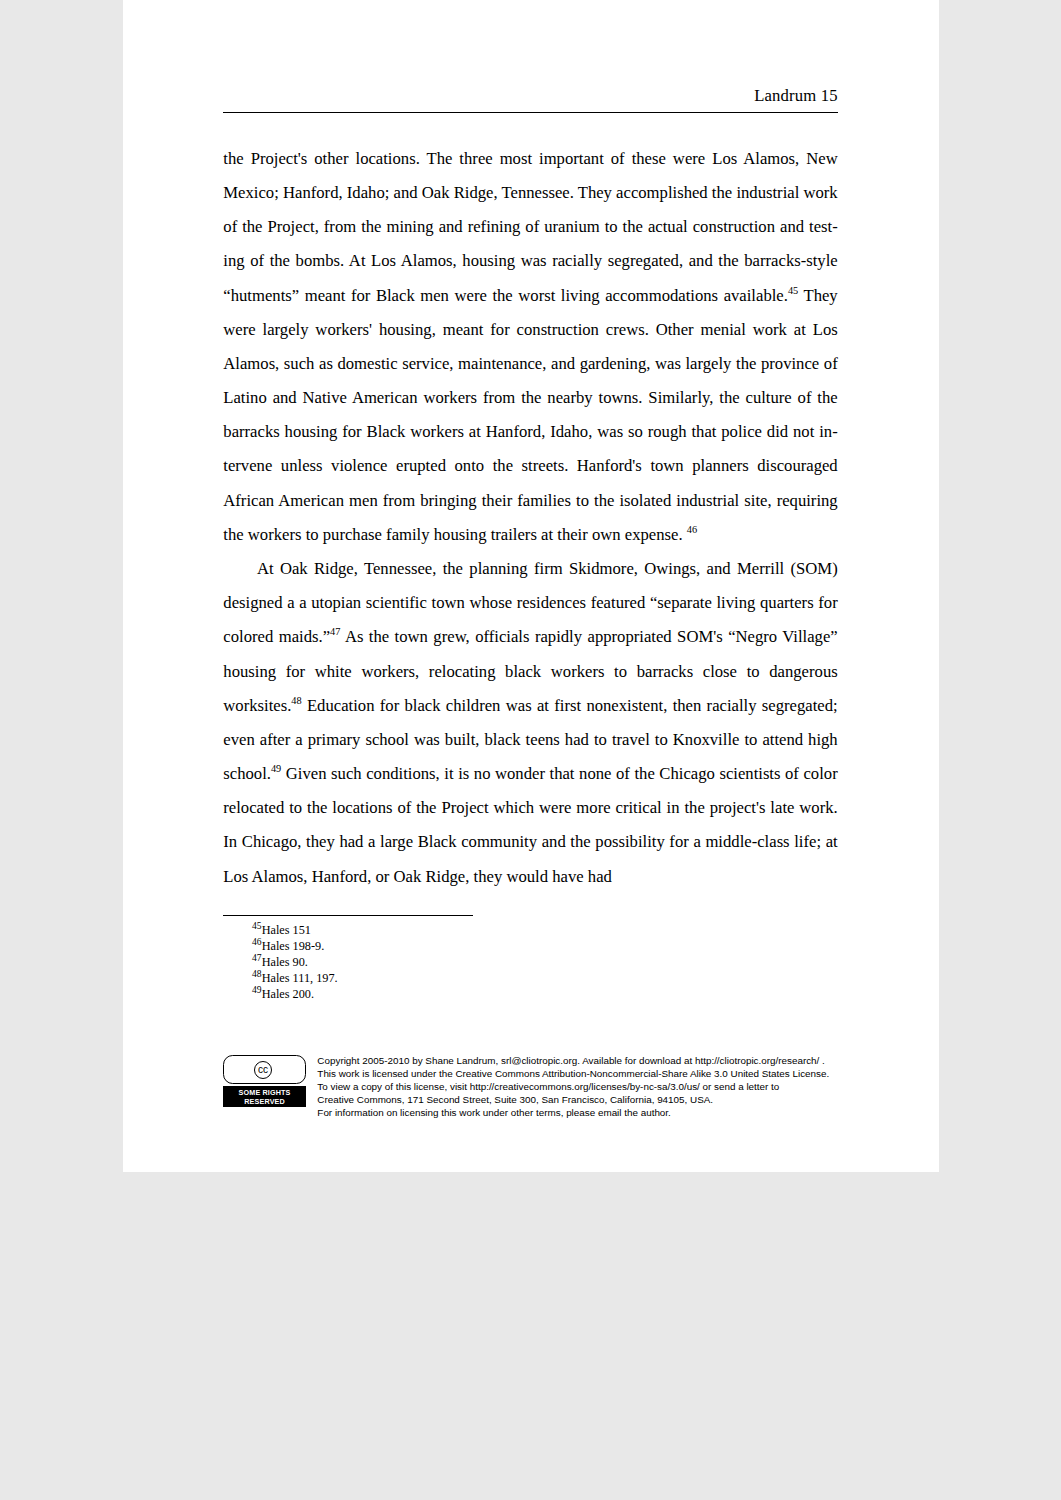Landrum 15
the Project's other locations. The three most important of these were Los Alamos, New Mexico; Hanford, Idaho; and Oak Ridge, Tennessee. They accomplished the industrial work of the Project, from the mining and refining of uranium to the actual construction and testing of the bombs. At Los Alamos, housing was racially segregated, and the barracks-style “hutments” meant for Black men were the worst living accommodations available.45 They were largely workers' housing, meant for construction crews. Other menial work at Los Alamos, such as domestic service, maintenance, and gardening, was largely the province of Latino and Native American workers from the nearby towns. Similarly, the culture of the barracks housing for Black workers at Hanford, Idaho, was so rough that police did not intervene unless violence erupted onto the streets. Hanford's town planners discouraged African American men from bringing their families to the isolated industrial site, requiring the workers to purchase family housing trailers at their own expense. 46
At Oak Ridge, Tennessee, the planning firm Skidmore, Owings, and Merrill (SOM) designed a a utopian scientific town whose residences featured “separate living quarters for colored maids.”47 As the town grew, officials rapidly appropriated SOM's “Negro Village” housing for white workers, relocating black workers to barracks close to dangerous worksites.48 Education for black children was at first nonexistent, then racially segregated; even after a primary school was built, black teens had to travel to Knoxville to attend high school.49 Given such conditions, it is no wonder that none of the Chicago scientists of color relocated to the locations of the Project which were more critical in the project's late work. In Chicago, they had a large Black community and the possibility for a middle-class life; at Los Alamos, Hanford, or Oak Ridge, they would have had
45Hales 151
46Hales 198-9.
47Hales 90.
48Hales 111, 197.
49Hales 200.
cc
SOME RIGHTS RESERVED
Copyright 2005-2010 by Shane Landrum, srl@cliotropic.org. Available for download at http://cliotropic.org/research/ .
This work is licensed under the Creative Commons Attribution-Noncommercial-Share Alike 3.0 United States License.
To view a copy of this license, visit http://creativecommons.org/licenses/by-nc-sa/3.0/us/ or send a letter to
Creative Commons, 171 Second Street, Suite 300, San Francisco, California, 94105, USA.
For information on licensing this work under other terms, please email the author.